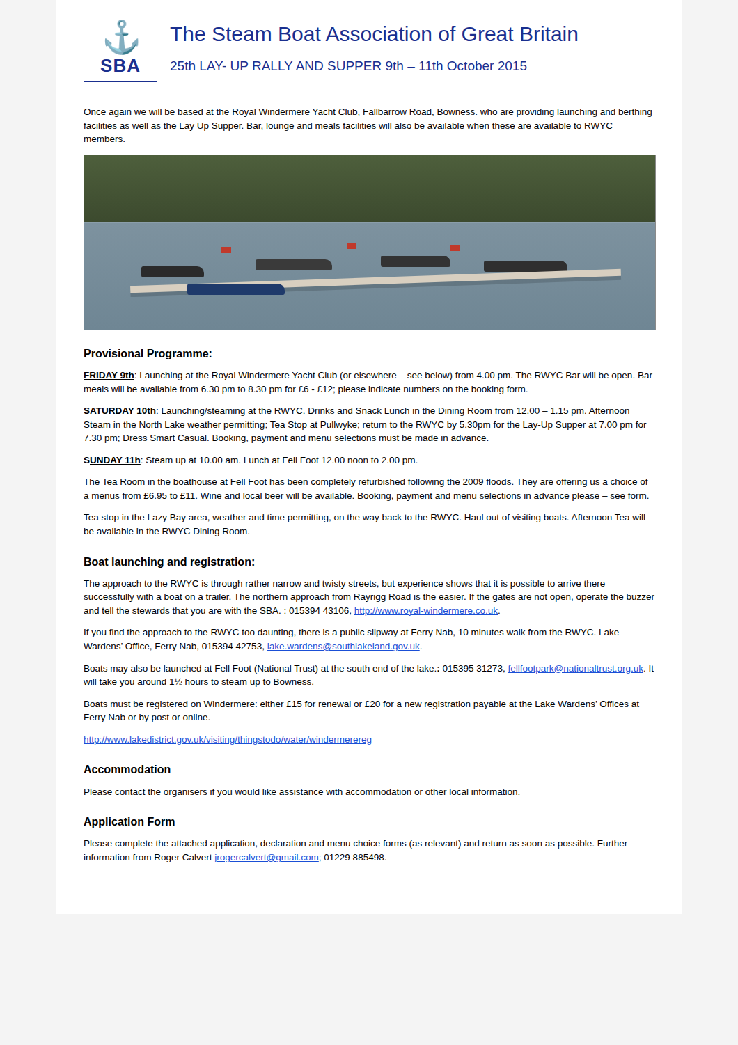⚓
SBA
The Steam Boat Association of Great Britain
25th LAY- UP RALLY AND SUPPER 9th – 11th October 2015
Once again we will be based at the Royal Windermere Yacht Club, Fallbarrow Road, Bowness. who are providing launching and berthing facilities as well as the Lay Up Supper. Bar, lounge and meals facilities will also be available when these are available to RWYC members.
Provisional Programme:
FRIDAY 9th: Launching at the Royal Windermere Yacht Club (or elsewhere – see below) from 4.00 pm. The RWYC Bar will be open. Bar meals will be available from 6.30 pm to 8.30 pm for £6 - £12; please indicate numbers on the booking form.
SATURDAY 10th: Launching/steaming at the RWYC. Drinks and Snack Lunch in the Dining Room from 12.00 – 1.15 pm. Afternoon Steam in the North Lake weather permitting; Tea Stop at Pullwyke; return to the RWYC by 5.30pm for the Lay-Up Supper at 7.00 pm for 7.30 pm; Dress Smart Casual. Booking, payment and menu selections must be made in advance.
SUNDAY 11h: Steam up at 10.00 am. Lunch at Fell Foot 12.00 noon to 2.00 pm.
The Tea Room in the boathouse at Fell Foot has been completely refurbished following the 2009 floods. They are offering us a choice of a menus from £6.95 to £11. Wine and local beer will be available. Booking, payment and menu selections in advance please – see form.
Tea stop in the Lazy Bay area, weather and time permitting, on the way back to the RWYC. Haul out of visiting boats. Afternoon Tea will be available in the RWYC Dining Room.
Boat launching and registration:
The approach to the RWYC is through rather narrow and twisty streets, but experience shows that it is possible to arrive there successfully with a boat on a trailer. The northern approach from Rayrigg Road is the easier. If the gates are not open, operate the buzzer and tell the stewards that you are with the SBA. : 015394 43106, http://www.royal-windermere.co.uk.
If you find the approach to the RWYC too daunting, there is a public slipway at Ferry Nab, 10 minutes walk from the RWYC. Lake Wardens’ Office, Ferry Nab, 015394 42753, lake.wardens@southlakeland.gov.uk.
Boats may also be launched at Fell Foot (National Trust) at the south end of the lake.: 015395 31273, fellfootpark@nationaltrust.org.uk. It will take you around 1½ hours to steam up to Bowness.
Boats must be registered on Windermere: either £15 for renewal or £20 for a new registration payable at the Lake Wardens’ Offices at Ferry Nab or by post or online.
http://www.lakedistrict.gov.uk/visiting/thingstodo/water/windermerereg
Accommodation
Please contact the organisers if you would like assistance with accommodation or other local information.
Application Form
Please complete the attached application, declaration and menu choice forms (as relevant) and return as soon as possible. Further information from Roger Calvert jrogercalvert@gmail.com; 01229 885498.